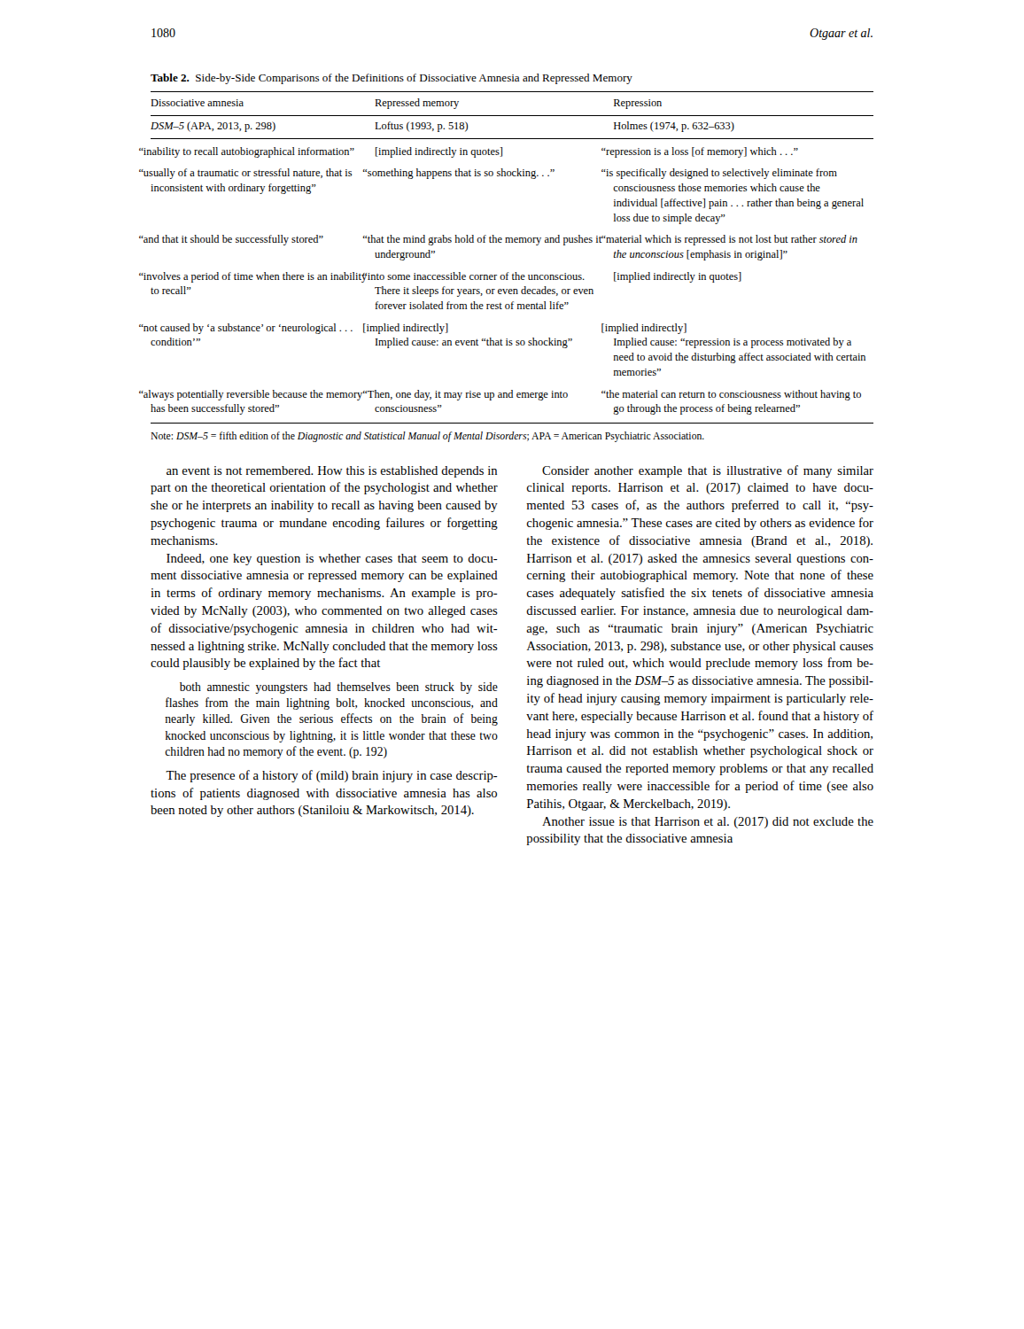1080 Otgaar et al.
Table 2. Side-by-Side Comparisons of the Definitions of Dissociative Amnesia and Repressed Memory
| Dissociative amnesia | Repressed memory | Repression |
| --- | --- | --- |
| DSM–5 (APA, 2013, p. 298) | Loftus (1993, p. 518) | Holmes (1974, p. 632–633) |
| “inability to recall autobiographical information” | [implied indirectly in quotes] | “repression is a loss [of memory] which . . .” |
| “usually of a traumatic or stressful nature, that is inconsistent with ordinary forgetting” | “something happens that is so shocking. . .” | “is specifically designed to selectively eliminate from consciousness those memories which cause the individual [affective] pain . . . rather than being a general loss due to simple decay” |
| “and that it should be successfully stored” | “that the mind grabs hold of the memory and pushes it underground” | “material which is repressed is not lost but rather stored in the unconscious [emphasis in original]” |
| “involves a period of time when there is an inability to recall” | “into some inaccessible corner of the unconscious. There it sleeps for years, or even decades, or even forever isolated from the rest of mental life” | [implied indirectly in quotes] |
| “not caused by ‘a substance’ or ‘neurological . . . condition’” | [implied indirectly] Implied cause: an event “that is so shocking” | [implied indirectly] Implied cause: “repression is a process motivated by a need to avoid the disturbing affect associated with certain memories” |
| “always potentially reversible because the memory has been successfully stored” | “Then, one day, it may rise up and emerge into consciousness” | “the material can return to consciousness without having to go through the process of being relearned” |
Note: DSM–5 = fifth edition of the Diagnostic and Statistical Manual of Mental Disorders; APA = American Psychiatric Association.
an event is not remembered. How this is established depends in part on the theoretical orientation of the psychologist and whether she or he interprets an inability to recall as having been caused by psychogenic trauma or mundane encoding failures or forgetting mechanisms.
Indeed, one key question is whether cases that seem to document dissociative amnesia or repressed memory can be explained in terms of ordinary memory mechanisms. An example is provided by McNally (2003), who commented on two alleged cases of dissociative/psychogenic amnesia in children who had witnessed a lightning strike. McNally concluded that the memory loss could plausibly be explained by the fact that
both amnestic youngsters had themselves been struck by side flashes from the main lightning bolt, knocked unconscious, and nearly killed. Given the serious effects on the brain of being knocked unconscious by lightning, it is little wonder that these two children had no memory of the event. (p. 192)
The presence of a history of (mild) brain injury in case descriptions of patients diagnosed with dissociative amnesia has also been noted by other authors (Staniloiu & Markowitsch, 2014).
Consider another example that is illustrative of many similar clinical reports. Harrison et al. (2017) claimed to have documented 53 cases of, as the authors preferred to call it, “psychogenic amnesia.” These cases are cited by others as evidence for the existence of dissociative amnesia (Brand et al., 2018). Harrison et al. (2017) asked the amnesics several questions concerning their autobiographical memory. Note that none of these cases adequately satisfied the six tenets of dissociative amnesia discussed earlier. For instance, amnesia due to neurological damage, such as “traumatic brain injury” (American Psychiatric Association, 2013, p. 298), substance use, or other physical causes were not ruled out, which would preclude memory loss from being diagnosed in the DSM–5 as dissociative amnesia. The possibility of head injury causing memory impairment is particularly relevant here, especially because Harrison et al. found that a history of head injury was common in the “psychogenic” cases. In addition, Harrison et al. did not establish whether psychological shock or trauma caused the reported memory problems or that any recalled memories really were inaccessible for a period of time (see also Patihis, Otgaar, & Merckelbach, 2019).
Another issue is that Harrison et al. (2017) did not exclude the possibility that the dissociative amnesia